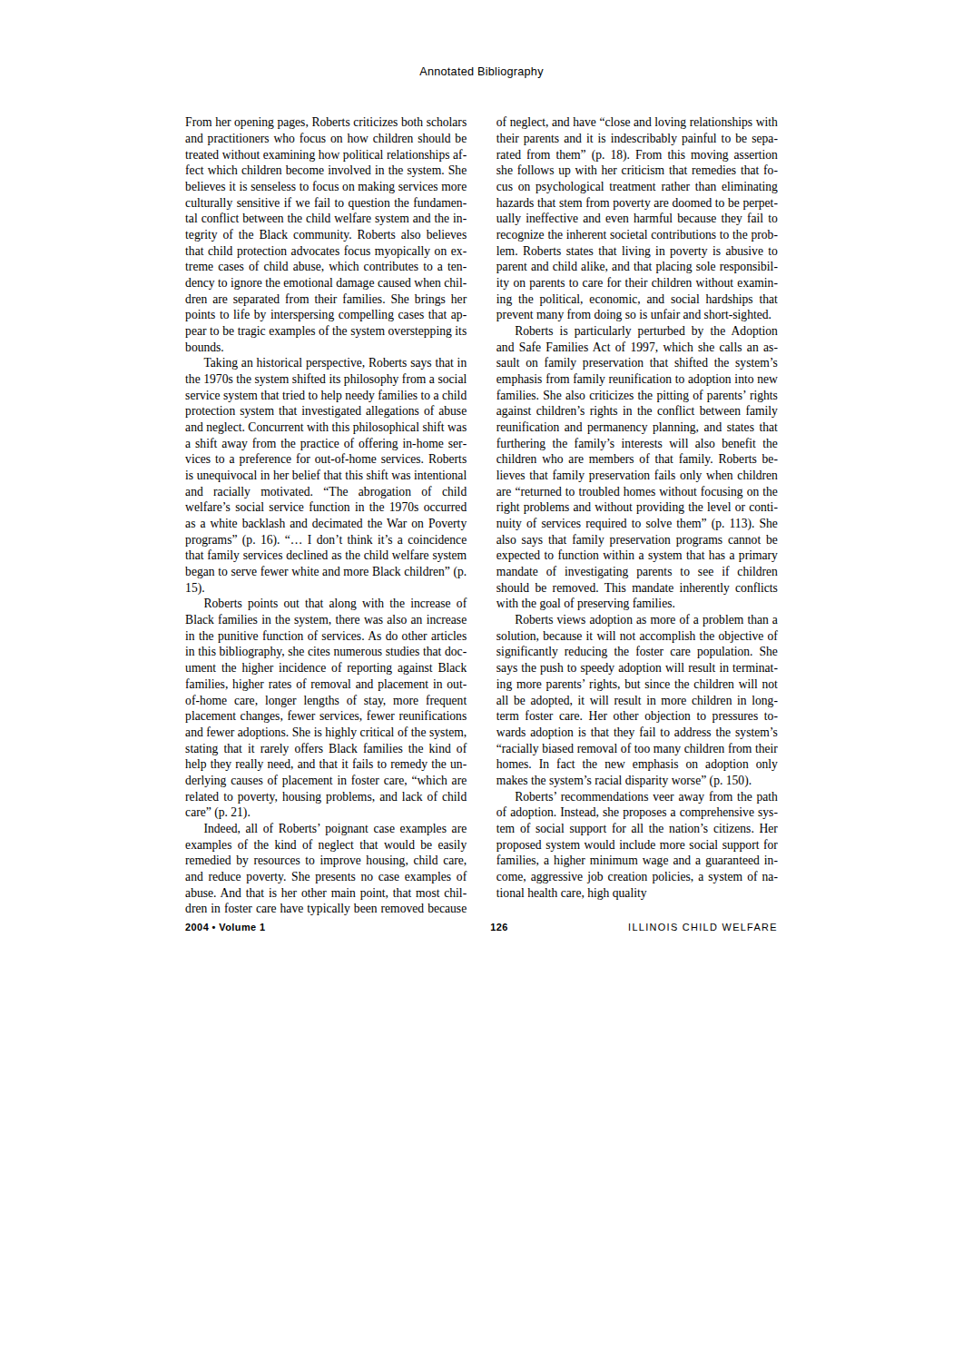Annotated Bibliography
From her opening pages, Roberts criticizes both scholars and practitioners who focus on how children should be treated without examining how political relationships affect which children become involved in the system. She believes it is senseless to focus on making services more culturally sensitive if we fail to question the fundamental conflict between the child welfare system and the integrity of the Black community. Roberts also believes that child protection advocates focus myopically on extreme cases of child abuse, which contributes to a tendency to ignore the emotional damage caused when children are separated from their families. She brings her points to life by interspersing compelling cases that appear to be tragic examples of the system overstepping its bounds.
Taking an historical perspective, Roberts says that in the 1970s the system shifted its philosophy from a social service system that tried to help needy families to a child protection system that investigated allegations of abuse and neglect. Concurrent with this philosophical shift was a shift away from the practice of offering in-home services to a preference for out-of-home services. Roberts is unequivocal in her belief that this shift was intentional and racially motivated. “The abrogation of child welfare’s social service function in the 1970s occurred as a white backlash and decimated the War on Poverty programs” (p. 16). “… I don’t think it’s a coincidence that family services declined as the child welfare system began to serve fewer white and more Black children” (p. 15).
Roberts points out that along with the increase of Black families in the system, there was also an increase in the punitive function of services. As do other articles in this bibliography, she cites numerous studies that document the higher incidence of reporting against Black families, higher rates of removal and placement in out-of-home care, longer lengths of stay, more frequent placement changes, fewer services, fewer reunifications and fewer adoptions. She is highly critical of the system, stating that it rarely offers Black families the kind of help they really need, and that it fails to remedy the underlying causes of placement in foster care, “which are related to poverty, housing problems, and lack of child care” (p. 21).
Indeed, all of Roberts’ poignant case examples are examples of the kind of neglect that would be easily remedied by resources to improve housing, child care, and reduce poverty. She presents no case examples of abuse. And that is her other main point, that most children in foster care have typically been removed because of neglect, and have “close and loving relationships with their parents and it is indescribably painful to be separated from them” (p. 18). From this moving assertion she follows up with her criticism that remedies that focus on psychological treatment rather than eliminating hazards that stem from poverty are doomed to be perpetually ineffective and even harmful because they fail to recognize the inherent societal contributions to the problem. Roberts states that living in poverty is abusive to parent and child alike, and that placing sole responsibility on parents to care for their children without examining the political, economic, and social hardships that prevent many from doing so is unfair and short-sighted.
Roberts is particularly perturbed by the Adoption and Safe Families Act of 1997, which she calls an assault on family preservation that shifted the system’s emphasis from family reunification to adoption into new families. She also criticizes the pitting of parents’ rights against children’s rights in the conflict between family reunification and permanency planning, and states that furthering the family’s interests will also benefit the children who are members of that family. Roberts believes that family preservation fails only when children are “returned to troubled homes without focusing on the right problems and without providing the level or continuity of services required to solve them” (p. 113). She also says that family preservation programs cannot be expected to function within a system that has a primary mandate of investigating parents to see if children should be removed. This mandate inherently conflicts with the goal of preserving families.
Roberts views adoption as more of a problem than a solution, because it will not accomplish the objective of significantly reducing the foster care population. She says the push to speedy adoption will result in terminating more parents’ rights, but since the children will not all be adopted, it will result in more children in long-term foster care. Her other objection to pressures towards adoption is that they fail to address the system’s “racially biased removal of too many children from their homes. In fact the new emphasis on adoption only makes the system’s racial disparity worse” (p. 150).
Roberts’ recommendations veer away from the path of adoption. Instead, she proposes a comprehensive system of social support for all the nation’s citizens. Her proposed system would include more social support for families, a higher minimum wage and a guaranteed income, aggressive job creation policies, a system of national health care, high quality
2004 • Volume 1 126 ILLINOIS CHILD WELFARE